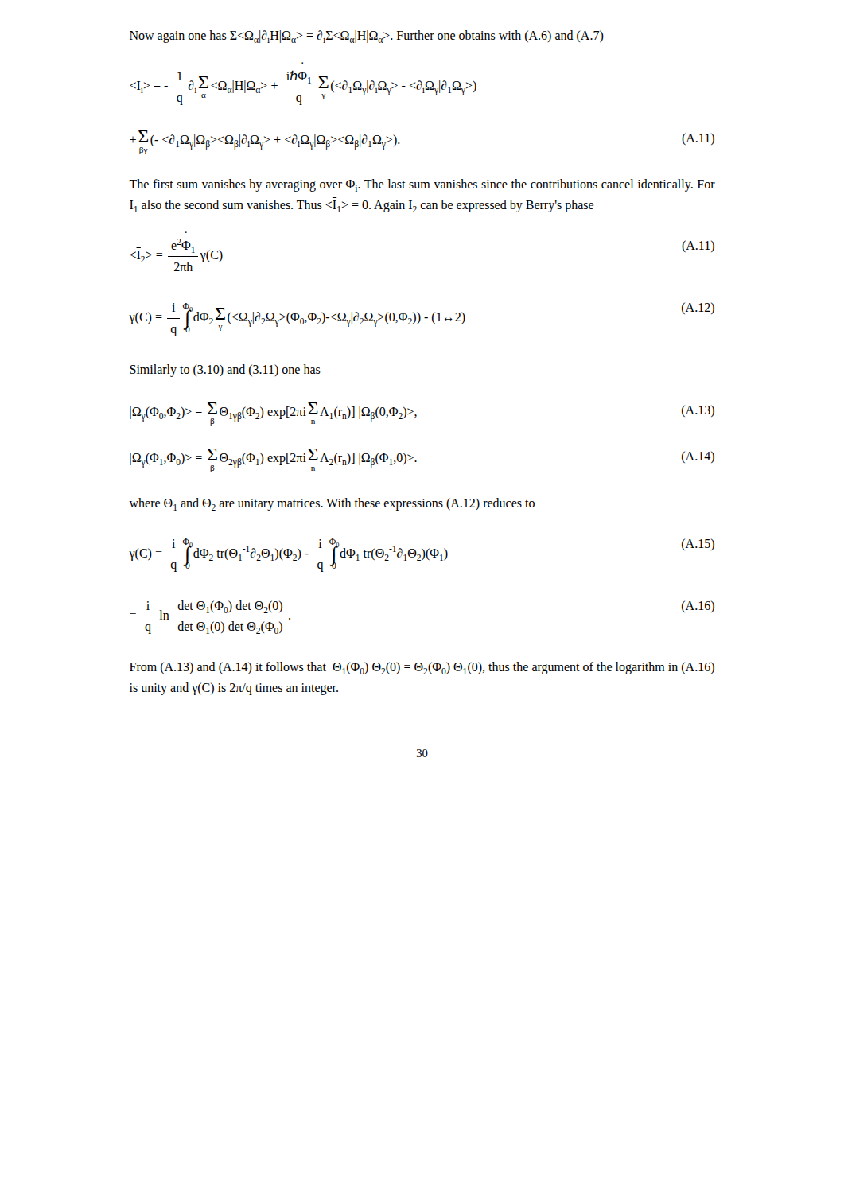Now again one has Σ<Ωα|∂iH|Ωα> = ∂iΣ<Ωα|H|Ωα>. Further one obtains with (A.6) and (A.7)
<Ii> = - 1 q∂iΣα<Ωα|H|Ωα> + iℏΦ1 q Σγ(<∂1Ωγ|∂iΩγ> - <∂iΩγ|∂1Ωγ>)
+Σβγ(- <∂1Ωγ|Ωβ><Ωβ|∂iΩγ> + <∂iΩγ|Ωβ><Ωβ|∂1Ωγ>).
(A.11)
The first sum vanishes by averaging over Φi. The last sum vanishes since the contributions cancel identically. For I1 also the second sum vanishes. Thus <I1> = 0. Again I2 can be expressed by Berry's phase
<I2> = e2Φ12πhγ(C)
(A.11)
γ(C) = iq Φ0∫0dΦ2Σγ(<Ωγ|∂2Ωγ>(Φ0,Φ2)-<Ωγ|∂2Ωγ>(0,Φ2)) - (1↔2)
(A.12)
Similarly to (3.10) and (3.11) one has
|Ωγ(Φ0,Φ2)> = Σβ Θ1γβ(Φ2) exp[2πiΣn Λ1(rn)] |Ωβ(0,Φ2)>,
(A.13)
|Ωγ(Φ1,Φ0)> = Σβ Θ2γβ(Φ1) exp[2πiΣn Λ2(rn)] |Ωβ(Φ1,0)>.
(A.14)
where Θ1 and Θ2 are unitary matrices. With these expressions (A.12) reduces to
γ(C) = iq Φ0∫0dΦ2 tr(Θ1-1∂2Θ1)(Φ2) - iq Φ0∫0dΦ1 tr(Θ2-1∂1Θ2)(Φ1)
(A.15)
= iq ln det Θ1(Φ0) det Θ2(0) det Θ1(0) det Θ2(Φ0).
(A.16)
From (A.13) and (A.14) it follows that Θ1(Φ0) Θ2(0) = Θ2(Φ0) Θ1(0), thus the argument of the logarithm in (A.16) is unity and γ(C) is 2π/q times an integer.
30